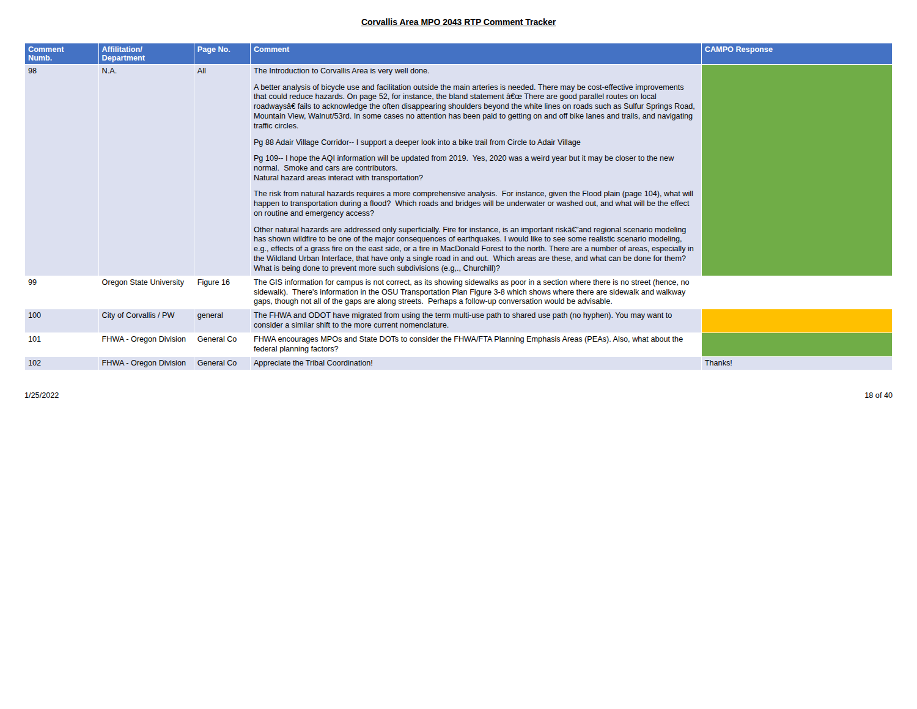Corvallis Area MPO 2043 RTP Comment Tracker
| Comment Numb. | Affilitation/ Department | Page No. | Comment | CAMPO Response |
| --- | --- | --- | --- | --- |
| 98 | N.A. | All | The Introduction to Corvallis Area is very well done. A better analysis of bicycle use and facilitation outside the main arteries is needed. There may be cost-effective improvements that could reduce hazards. On page 52, for instance, the bland statement â€œ There are good parallel routes on local roadwaysâ€ fails to acknowledge the often disappearing shoulders beyond the white lines on roads such as Sulfur Springs Road, Mountain View, Walnut/53rd. In some cases no attention has been paid to getting on and off bike lanes and trails, and navigating traffic circles. Pg 88 Adair Village Corridor-- I support a deeper look into a bike trail from Circle to Adair Village Pg 109-- I hope the AQI information will be updated from 2019. Yes, 2020 was a weird year but it may be closer to the new normal. Smoke and cars are contributors. Natural hazard areas interact with transportation? The risk from natural hazards requires a more comprehensive analysis. For instance, given the Flood plain (page 104), what will happen to transportation during a flood? Which roads and bridges will be underwater or washed out, and what will be the effect on routine and emergency access? Other natural hazards are addressed only superficially. Fire for instance, is an important riskâ€”and regional scenario modeling has shown wildfire to be one of the major consequences of earthquakes. I would like to see some realistic scenario modeling, e.g., effects of a grass fire on the east side, or a fire in MacDonald Forest to the north. There are a number of areas, especially in the Wildland Urban Interface, that have only a single road in and out. Which areas are these, and what can be done for them? What is being done to prevent more such subdivisions (e.g,., Churchill)? | |
| 99 | Oregon State University | Figure 16 | The GIS information for campus is not correct, as its showing sidewalks as poor in a section where there is no street (hence, no sidewalk). There's information in the OSU Transportation Plan Figure 3-8 which shows where there are sidewalk and walkway gaps, though not all of the gaps are along streets. Perhaps a follow-up conversation would be advisable. | |
| 100 | City of Corvallis / PW | general | The FHWA and ODOT have migrated from using the term multi-use path to shared use path (no hyphen). You may want to consider a similar shift to the more current nomenclature. | |
| 101 | FHWA - Oregon Division | General Co | FHWA encourages MPOs and State DOTs to consider the FHWA/FTA Planning Emphasis Areas (PEAs). Also, what about the federal planning factors? | |
| 102 | FHWA - Oregon Division | General Co | Appreciate the Tribal Coordination! | Thanks! |
1/25/2022
18 of 40